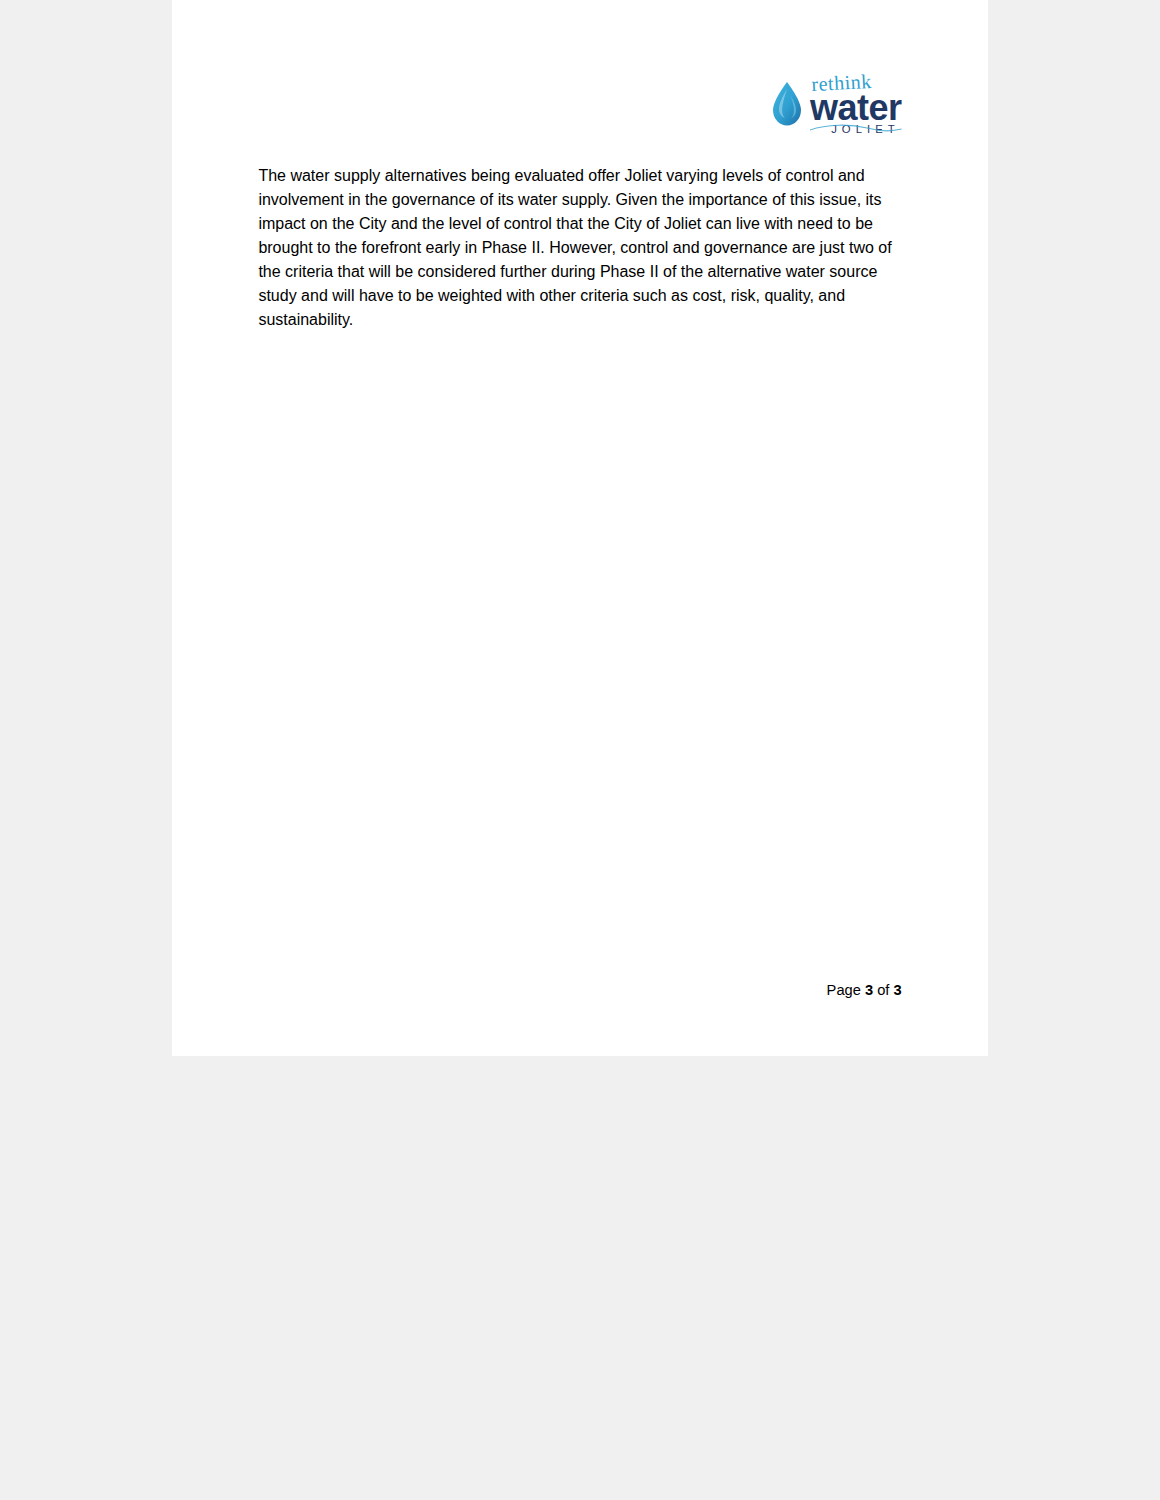rethink water JOLIET
The water supply alternatives being evaluated offer Joliet varying levels of control and involvement in the governance of its water supply. Given the importance of this issue, its impact on the City and the level of control that the City of Joliet can live with need to be brought to the forefront early in Phase II. However, control and governance are just two of the criteria that will be considered further during Phase II of the alternative water source study and will have to be weighted with other criteria such as cost, risk, quality, and sustainability.
Page 3 of 3